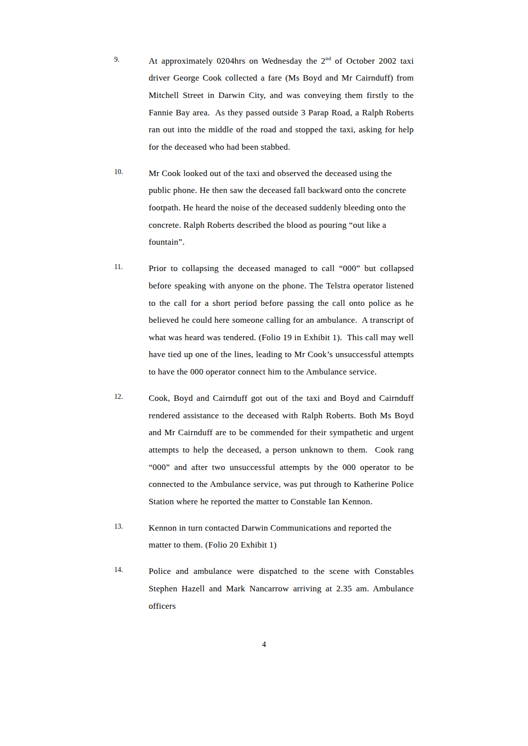At approximately 0204hrs on Wednesday the 2nd of October 2002 taxi driver George Cook collected a fare (Ms Boyd and Mr Cairnduff) from Mitchell Street in Darwin City, and was conveying them firstly to the Fannie Bay area. As they passed outside 3 Parap Road, a Ralph Roberts ran out into the middle of the road and stopped the taxi, asking for help for the deceased who had been stabbed.
Mr Cook looked out of the taxi and observed the deceased using the public phone. He then saw the deceased fall backward onto the concrete footpath. He heard the noise of the deceased suddenly bleeding onto the concrete. Ralph Roberts described the blood as pouring “out like a fountain”.
Prior to collapsing the deceased managed to call “000” but collapsed before speaking with anyone on the phone. The Telstra operator listened to the call for a short period before passing the call onto police as he believed he could here someone calling for an ambulance. A transcript of what was heard was tendered. (Folio 19 in Exhibit 1). This call may well have tied up one of the lines, leading to Mr Cook’s unsuccessful attempts to have the 000 operator connect him to the Ambulance service.
Cook, Boyd and Cairnduff got out of the taxi and Boyd and Cairnduff rendered assistance to the deceased with Ralph Roberts. Both Ms Boyd and Mr Cairnduff are to be commended for their sympathetic and urgent attempts to help the deceased, a person unknown to them. Cook rang “000” and after two unsuccessful attempts by the 000 operator to be connected to the Ambulance service, was put through to Katherine Police Station where he reported the matter to Constable Ian Kennon.
Kennon in turn contacted Darwin Communications and reported the matter to them. (Folio 20 Exhibit 1)
Police and ambulance were dispatched to the scene with Constables Stephen Hazell and Mark Nancarrow arriving at 2.35 am. Ambulance officers
4